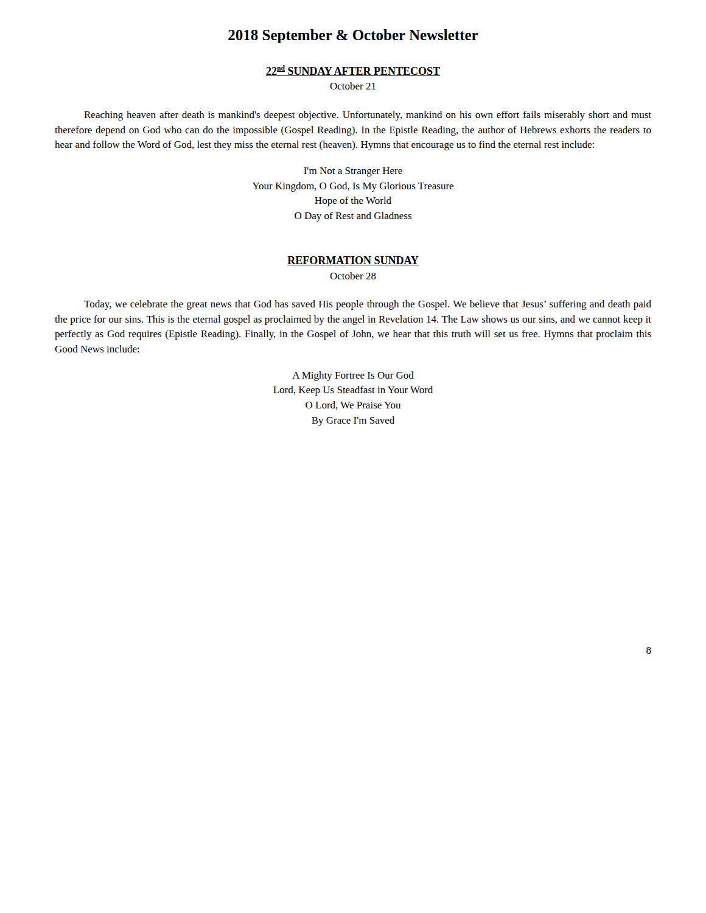2018 September & October Newsletter
22nd SUNDAY AFTER PENTECOST
October 21
Reaching heaven after death is mankind's deepest objective. Unfortunately, mankind on his own effort fails miserably short and must therefore depend on God who can do the impossible (Gospel Reading). In the Epistle Reading, the author of Hebrews exhorts the readers to hear and follow the Word of God, lest they miss the eternal rest (heaven). Hymns that encourage us to find the eternal rest include:
I'm Not a Stranger Here
Your Kingdom, O God, Is My Glorious Treasure
Hope of the World
O Day of Rest and Gladness
REFORMATION SUNDAY
October 28
Today, we celebrate the great news that God has saved His people through the Gospel. We believe that Jesus’ suffering and death paid the price for our sins. This is the eternal gospel as proclaimed by the angel in Revelation 14. The Law shows us our sins, and we cannot keep it perfectly as God requires (Epistle Reading). Finally, in the Gospel of John, we hear that this truth will set us free. Hymns that proclaim this Good News include:
A Mighty Fortree Is Our God
Lord, Keep Us Steadfast in Your Word
O Lord, We Praise You
By Grace I'm Saved
8